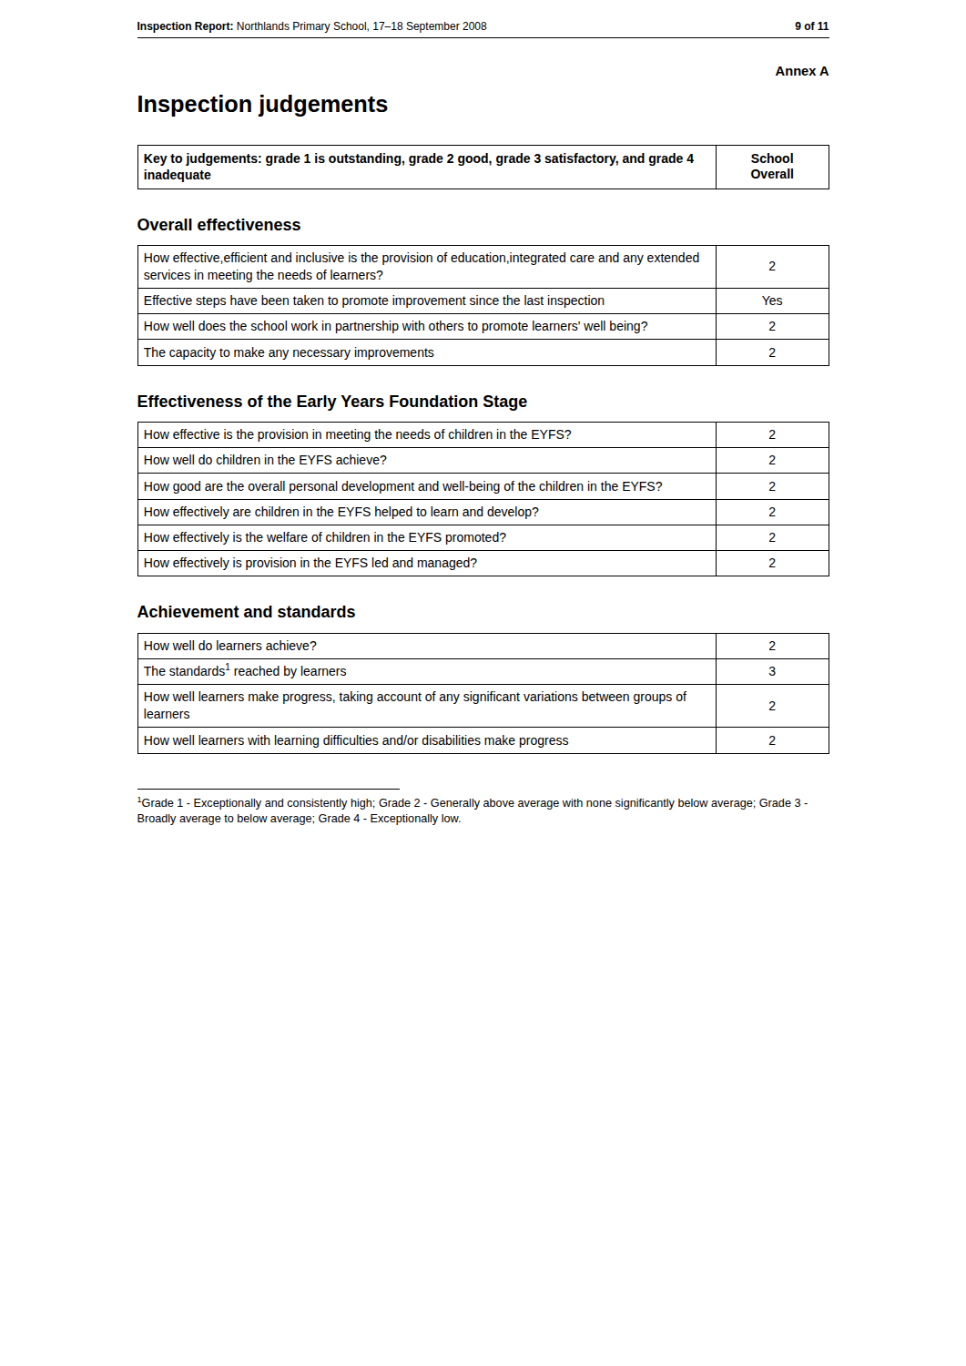Inspection Report: Northlands Primary School, 17–18 September 2008
9 of 11
Annex A
Inspection judgements
| Key to judgements: grade 1 is outstanding, grade 2 good, grade 3 satisfactory, and grade 4 inadequate | School Overall |
Overall effectiveness
| How effective,efficient and inclusive is the provision of education,integrated care and any extended services in meeting the needs of learners? | 2 |
| Effective steps have been taken to promote improvement since the last inspection | Yes |
| How well does the school work in partnership with others to promote learners' well being? | 2 |
| The capacity to make any necessary improvements | 2 |
Effectiveness of the Early Years Foundation Stage
| How effective is the provision in meeting the needs of children in the EYFS? | 2 |
| How well do children in the EYFS achieve? | 2 |
| How good are the overall personal development and well-being of the children in the EYFS? | 2 |
| How effectively are children in the EYFS helped to learn and develop? | 2 |
| How effectively is the welfare of children in the EYFS promoted? | 2 |
| How effectively is provision in the EYFS led and managed? | 2 |
Achievement and standards
| How well do learners achieve? | 2 |
| The standards 1 reached by learners | 3 |
| How well learners make progress, taking account of any significant variations between groups of learners | 2 |
| How well learners with learning difficulties and/or disabilities make progress | 2 |
1Grade 1 - Exceptionally and consistently high; Grade 2 - Generally above average with none significantly below average; Grade 3 - Broadly average to below average; Grade 4 - Exceptionally low.